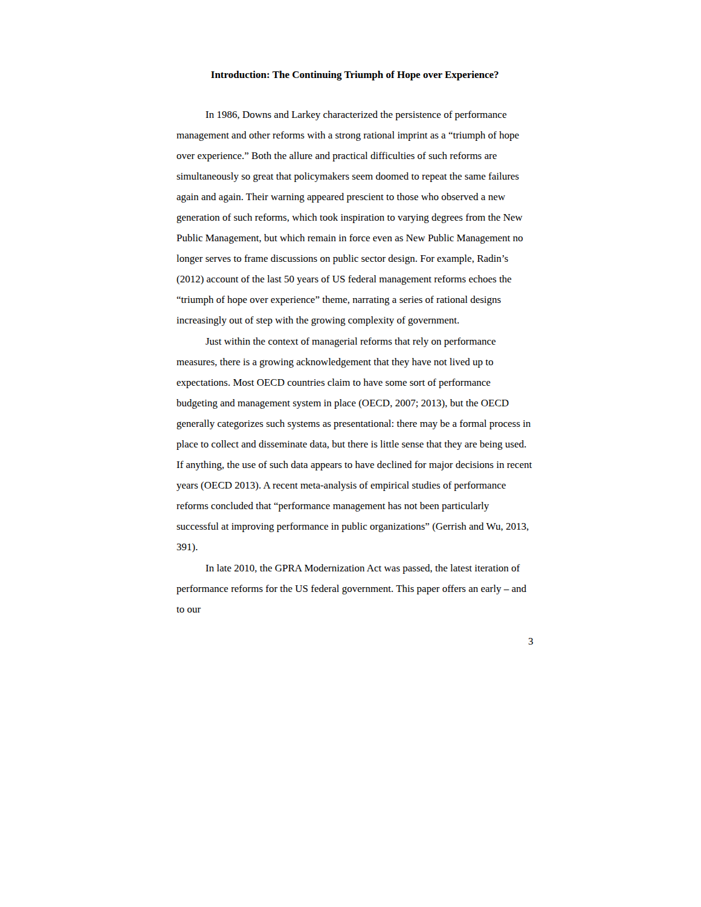Introduction: The Continuing Triumph of Hope over Experience?
In 1986, Downs and Larkey characterized the persistence of performance management and other reforms with a strong rational imprint as a “triumph of hope over experience.” Both the allure and practical difficulties of such reforms are simultaneously so great that policymakers seem doomed to repeat the same failures again and again. Their warning appeared prescient to those who observed a new generation of such reforms, which took inspiration to varying degrees from the New Public Management, but which remain in force even as New Public Management no longer serves to frame discussions on public sector design. For example, Radin’s (2012) account of the last 50 years of US federal management reforms echoes the “triumph of hope over experience” theme, narrating a series of rational designs increasingly out of step with the growing complexity of government.
Just within the context of managerial reforms that rely on performance measures, there is a growing acknowledgement that they have not lived up to expectations. Most OECD countries claim to have some sort of performance budgeting and management system in place (OECD, 2007; 2013), but the OECD generally categorizes such systems as presentational: there may be a formal process in place to collect and disseminate data, but there is little sense that they are being used. If anything, the use of such data appears to have declined for major decisions in recent years (OECD 2013). A recent meta-analysis of empirical studies of performance reforms concluded that “performance management has not been particularly successful at improving performance in public organizations” (Gerrish and Wu, 2013, 391).
In late 2010, the GPRA Modernization Act was passed, the latest iteration of performance reforms for the US federal government. This paper offers an early – and to our
3